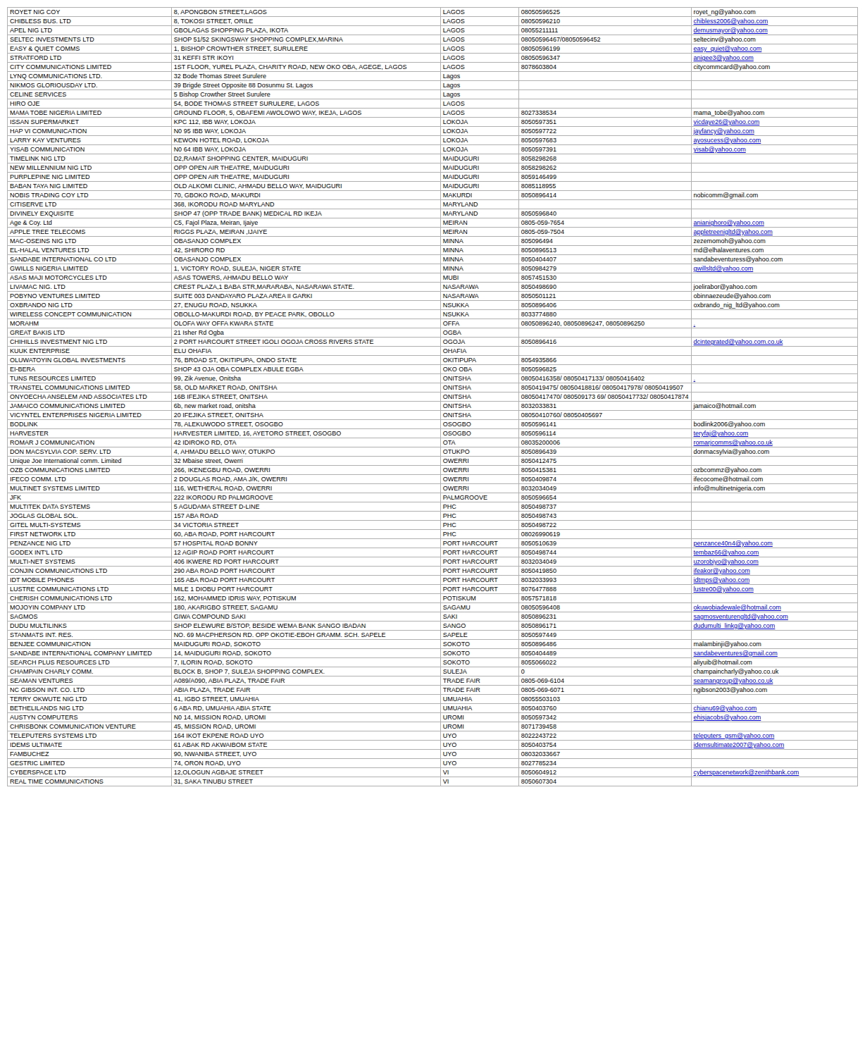| ROYET NIG COY | 8, APONGBON STREET,LAGOS | LAGOS | 08050596525 | royet_ng@yahoo.com |
| CHIBLESS BUS. LTD | 8, TOKOSI STREET, ORILE | LAGOS | 08050596210 | chibless2006@yahoo.com |
| APEL NIG LTD | GBOLAGAS SHOPPING PLAZA, IKOTA | LAGOS | 08055211111 | demusmayor@yahoo.com |
| SELTEC INVESTMENTS LTD | SHOP 51/52 SKINGSWAY SHOPPING COMPLEX,MARINA | LAGOS | 08050596467/08050596452 | seltecinv@yahoo.com |
| EASY & QUIET COMMS | 1, BISHOP CROWTHER STREET, SURULERE | LAGOS | 08050596199 | easy_quiet@yahoo.com |
| STRATFORD LTD | 31 KEFFI STR IKOYI | LAGOS | 08050596347 | anigee3@yahoo.com |
| CITY COMMUNICATIONS LIMITED | 1ST FLOOR, YUREL PLAZA, CHARITY ROAD, NEW OKO OBA, AGEGE, LAGOS | LAGOS | 8078603804 | citycommcard@yahoo.com |
| LYNQ COMMUNICATIONS LTD. | 32 Bode Thomas Street Surulere | Lagos | | |
| NIKMOS GLORIOUSDAY LTD. | 39 Brigde Street Opposite 88 Dosunmu St. Lagos | Lagos | | |
| CELINE SERVICES | 5 Bishop Crowther Street Surulere | Lagos | | |
| HIRO OJE | 54, BODE THOMAS STREET SURULERE, LAGOS | LAGOS | | |
| MAMA TOBE NIGERIA LIMITED | GROUND FLOOR, 5, OBAFEMI AWOLOWO WAY, IKEJA, LAGOS | LAGOS | 8027338534 | mama_tobe@yahoo.com |
| ISSAN SUPERMARKET | KPC 112, IBB WAY, LOKOJA | LOKOJA | 8050597351 | vicdaye26@yahoo.com |
| HAP VI COMMUNICATION | N0 95 IBB WAY, LOKOJA | LOKOJA | 8050597722 | jayfancy@yahoo.com |
| LARRY KAY VENTURES | KEWON HOTEL ROAD, LOKOJA | LOKOJA | 8050597683 | ayosucess@yahoo.com |
| YISAB COMMUNICATION | N0 64 IBB WAY, LOKOJA | LOKOJA | 8050597391 | yisab@yahoo.com |
| TIMELINK NIG LTD | D2,RAMAT SHOPPING CENTER, MAIDUGURI | MAIDUGURI | 8058298268 | |
| NEW MILLENNIUM NIG LTD | OPP OPEN AIR THEATRE, MAIDUGURI | MAIDUGURI | 8058298262 | |
| PURPLEPINE NIG LIMITED | OPP OPEN AIR THEATRE, MAIDUGURI | MAIDUGURI | 8059146499 | |
| BABAN TAYA NIG LIMITED | OLD ALKOMI CLINIC, AHMADU BELLO WAY, MAIDUGURI | MAIDUGURI | 8085118955 | |
| NOBIS TRADING COY LTD | 70, GBOKO ROAD, MAKURDI | MAKURDI | 8050896414 | nobicomm@gmail.com |
| CITISERVE LTD | 368, IKORODU ROAD MARYLAND | MARYLAND | | |
| DIVINELY EXQUISITE | SHOP 47 (OPP TRADE BANK) MEDICAL RD IKEJA | MARYLAND | 8050596840 | |
| Age & Coy. Ltd | C5, Fajol Plaza, Meiran, Ijaiye | MEIRAN | 0805-059-7654 | anianighoro@yahoo.com |
| APPLE TREE TELECOMS | RIGGS PLAZA, MEIRAN ,IJAIYE | MEIRAN | 0805-059-7504 | appletreenigltd@yahoo.com |
| MAC-OSEINS NIG LTD | OBASANJO COMPLEX | MINNA | 805096494 | zezemomoh@yahoo.com |
| EL-HALAL VENTURES LTD | 42, SHIRORO RD | MINNA | 8050896513 | md@elhalaventures.com |
| SANDABE INTERNATIONAL CO LTD | OBASANJO COMPLEX | MINNA | 8050404407 | sandabeventuress@yahoo.com |
| GWILLS NIGERIA LIMITED | 1, VICTORY ROAD, SULEJA, NIGER STATE | MINNA | 8050984279 | gwillsltd@yahoo.com |
| ASAS MAJI MOTORCYCLES LTD | ASAS TOWERS, AHMADU BELLO WAY | MUBI | 8057451530 | |
| LIVAMAC NIG. LTD | CREST PLAZA,1 BABA STR,MARARABA, NASARAWA STATE. | NASARAWA | 8050498690 | joelirabor@yahoo.com |
| POBYNO VENTURES LIMITED | SUITE 003 DANDAYARO PLAZA AREA II GARKI | NASARAWA | 8050501121 | obinnaezeude@yahoo.com |
| OXBRANDO NIG LTD | 27, ENUGU ROAD, NSUKKA | NSUKKA | 8050896406 | oxbrando_nig_ltd@yahoo.com |
| WIRELESS CONCEPT COMMUNICATION | OBOLLO-MAKURDI ROAD, BY PEACE PARK, OBOLLO | NSUKKA | 8033774880 | |
| MORAHM | OLOFA WAY OFFA KWARA STATE | OFFA | 08050896240, 08050896247, 08050896250 | . |
| GREAT BAKIS LTD | 21 Isher Rd Ogba | OGBA | | |
| CHIHILLS INVESTMENT NIG LTD | 2 PORT HARCOURT STREET IGOLI OGOJA CROSS RIVERS STATE | OGOJA | 8050896416 | dcintegrated@yahoo.com.co.uk |
| KUUK ENTERPRISE | ELU OHAFIA | OHAFIA | | |
| OLUWATOYIN GLOBAL INVESTMENTS | 76, BROAD ST, OKITIPUPA, ONDO STATE | OKITIPUPA | 8054935866 | |
| EI-BERA | SHOP 43 OJA OBA COMPLEX ABULE EGBA | OKO OBA | 8050596825 | |
| TUNS RESOURCES LIMITED | 99, Zik Avenue, Onitsha | ONITSHA | 08050416358/ 08050417133/ 08050416402 | . |
| TRANSTEL COMMUNICATIONS LIMITED | 58, OLD MARKET ROAD, ONITSHA | ONITSHA | 8050419475/ 08050418816/ 08050417978/ 08050419507 | |
| ONYOECHA ANSELEM AND ASSOCIATES LTD | 16B IFEJIKA STREET, ONITSHA | ONITSHA | 08050417470/ 080509173 69/ 08050417732/ 08050417874 | |
| JAMAICO COMMUNICATIONS LIMITED | 6b, new market road, onitsha | ONITSHA | 8032033831 | jamaico@hotmail.com |
| VICYNTEL ENTERPRISES NIGERIA LIMITED | 20 IFEJIKA STREET, ONITSHA | ONITSHA | 08050410760/ 08050405697 | |
| BODLINK | 78, ALEKUWODO STREET, OSOGBO | OSOGBO | 8050596141 | bodlink2006@yahoo.com |
| HARVESTER | HARVESTER LIMITED, 16, AYETORO STREET, OSOGBO | OSOGBO | 8050596114 | teryfaj@yahoo.com |
| ROMAR J COMMUNICATION | 42 IDIROKO RD, OTA | OTA | 08035200006 | romarjcomms@yahoo.co.uk |
| DON MACSYLVIA COP. SERV. LTD | 4, AHMADU BELLO WAY, OTUKPO | OTUKPO | 8050896439 | donmacsylvia@yahoo.com |
| Unique Joe International comm. Limited | 32 Mbaise street, Owerri | OWERRI | 8050412475 | |
| OZB COMMUNICATIONS LIMITED | 266, IKENEGBU ROAD, OWERRI | OWERRI | 8050415381 | ozbcommz@yahoo.com |
| IFECO COMM. LTD | 2 DOUGLAS ROAD, AMA J/K, OWERRI | OWERRI | 8050409874 | ifecocome@hotmail.com |
| MULTINET SYSTEMS LIMITED | 116, WETHERAL ROAD, OWERRI | OWERRI | 8032034049 | info@multinetnigeria.com |
| JFK | 222 IKORODU RD PALMGROOVE | PALMGROOVE | 8050596654 | |
| MULTITEK DATA SYSTEMS | 5 AGUDAMA STREET D-LINE | PHC | 8050498737 | |
| JOGLAS GLOBAL SOL. | 157 ABA ROAD | PHC | 8050498743 | |
| GITEL MULTI-SYSTEMS | 34 VICTORIA STREET | PHC | 8050498722 | |
| FIRST NETWORK LTD | 60, ABA ROAD, PORT HARCOURT | PHC | 08026990619 | |
| PENZANCE NIG LTD | 57 HOSPITAL ROAD BONNY | PORT HARCOURT | 8050510639 | penzance40n4@yahoo.com |
| GODEX INT'L LTD | 12 AGIP ROAD PORT HARCOURT | PORT HARCOURT | 8050498744 | tembaz66@yahoo.com |
| MULTI-NET SYSTEMS | 406 IKWERE RD PORT HARCOURT | PORT HARCOURT | 8032034049 | uzorobiyo@yahoo.com |
| CONJIN COMMUNICATIONS LTD | 290 ABA ROAD PORT HARCOURT | PORT HARCOURT | 8050419850 | ifeakor@yahoo.com |
| IDT MOBILE PHONES | 165 ABA ROAD PORT HARCOURT | PORT HARCOURT | 8032033993 | idtmps@yahoo.com |
| LUSTRE COMMUNICATIONS LTD | MILE 1 DIOBU PORT HARCOURT | PORT HARCOURT | 8076477888 | lustre00@yahoo.com |
| CHERISH COMMUNICATIONS LTD | 162, MOHAMMED IDRIS WAY, POTISKUM | POTISKUM | 8057571818 | |
| MOJOYIN COMPANY LTD | 180, AKARIGBO STREET, SAGAMU | SAGAMU | 08050596408 | okuwobiadewale@hotmail.com |
| SAGMOS | GIWA COMPOUND SAKI | SAKI | 8050896231 | sagmosventurengltd@yahoo.com |
| DUDU MULTILINKS | SHOP ELEWURE B/STOP, BESIDE WEMA BANK SANGO IBADAN | SANGO | 8050896171 | dudumulti_linkg@yahoo.com |
| STANMATS INT. RES. | NO. 69 MACPHERSON RD. OPP OKOTIE-EBOH GRAMM. SCH. SAPELE | SAPELE | 8050597449 | |
| BENJEE COMMUNICATION | MAIDUGURI ROAD, SOKOTO | SOKOTO | 8050896486 | malambinji@yahoo.com |
| SANDABE INTERNATIONAL COMPANY LIMITED | 14, MAIDUGURI ROAD, SOKOTO | SOKOTO | 8050404489 | sandabeventures@gmail.com |
| SEARCH PLUS RESOURCES LTD | 7, ILORIN ROAD, SOKOTO | SOKOTO | 8055066022 | aliyuib@hotmail.com |
| CHAMPAIN CHARLY COMM. | BLOCK B, SHOP 7, SULEJA SHOPPING COMPLEX. | SULEJA | 0 | champaincharly@yahoo.co.uk |
| SEAMAN VENTURES | A089/A090, ABIA PLAZA, TRADE FAIR | TRADE FAIR | 0805-069-6104 | seamangroup@yahoo.co.uk |
| NC GIBSON INT. CO. LTD | ABIA PLAZA, TRADE FAIR | TRADE FAIR | 0805-069-6071 | ngibson2003@yahoo.com |
| TERRY OKWUTE NIG LTD | 41, IGBO STREET, UMUAHIA | UMUAHIA | 08055503103 | |
| BETHELILANDS NIG LTD | 6 ABA RD, UMUAHIA ABIA STATE | UMUAHIA | 8050403760 | chianu69@yahoo.com |
| AUSTYN COMPUTERS | N0 14, MISSION ROAD, UROMI | UROMI | 8050597342 | ehisjacobs@yahoo.com |
| CHRISBONK COMMUNICATION VENTURE | 45, MISSION ROAD, UROMI | UROMI | 8071739458 | |
| TELEPUTERS SYSTEMS LTD | 164 IKOT EKPENE ROAD UYO | UYO | 8022243722 | teleputers_gsm@yahoo.com |
| IDEMS ULTIMATE | 61 ABAK RD AKWAIBOM STATE | UYO | 8050403754 | idemsultimate2007@yahoo.com |
| FAMBUCHEZ | 90, NWANIBA STREET, UYO | UYO | 08032033667 | |
| GESTRIC LIMITED | 74, ORON ROAD, UYO | UYO | 8027785234 | |
| CYBERSPACE LTD | 12,OLOGUN AGBAJE STREET | VI | 8050604912 | cyberspacenetwork@zenithbank.com |
| REAL TIME COMMUNICATIONS | 31, SAKA TINUBU STREET | VI | 8050607304 | |